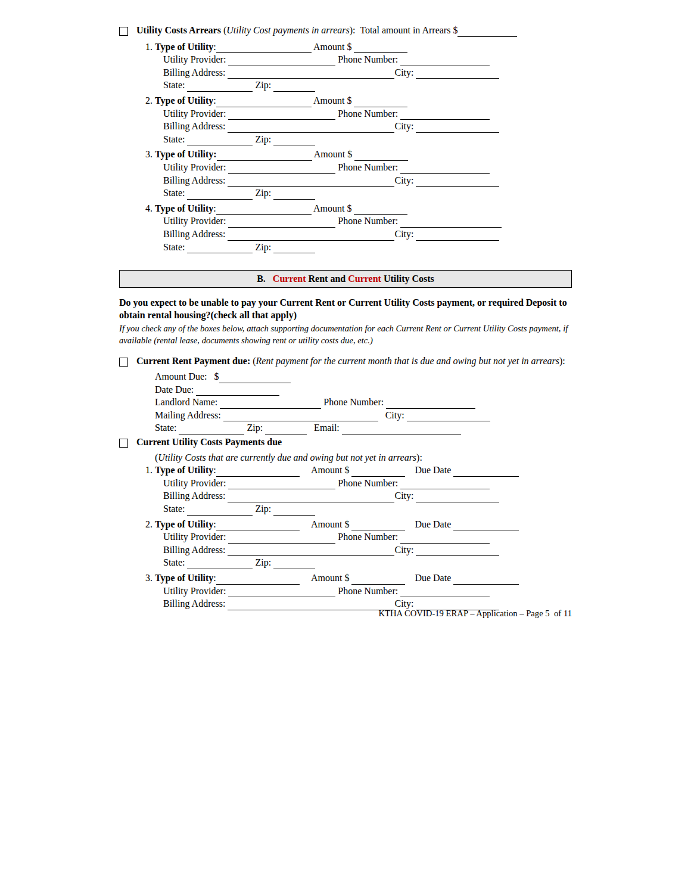Utility Costs Arrears (Utility Cost payments in arrears): Total amount in Arrears $
Type of Utility: Amount $
Utility Provider: Phone Number:
Billing Address: City:
State: Zip:
Type of Utility: Amount $
Utility Provider: Phone Number:
Billing Address: City:
State: Zip:
Type of Utility: Amount $
Utility Provider: Phone Number:
Billing Address: City:
State: Zip:
Type of Utility: Amount $
Utility Provider: Phone Number:
Billing Address: City:
State: Zip:
B. Current Rent and Current Utility Costs
Do you expect to be unable to pay your Current Rent or Current Utility Costs payment, or required Deposit to obtain rental housing?(check all that apply)
If you check any of the boxes below, attach supporting documentation for each Current Rent or Current Utility Costs payment, if available (rental lease, documents showing rent or utility costs due, etc.)
Current Rent Payment due: (Rent payment for the current month that is due and owing but not yet in arrears):
Amount Due: $
Date Due:
Landlord Name: Phone Number:
Mailing Address: City:
State: Zip: Email:
Current Utility Costs Payments due
(Utility Costs that are currently due and owing but not yet in arrears):
Type of Utility: Amount $ Due Date
Utility Provider: Phone Number:
Billing Address: City:
State: Zip:
Type of Utility: Amount $ Due Date
Utility Provider: Phone Number:
Billing Address: City:
State: Zip:
Type of Utility: Amount $ Due Date
Utility Provider: Phone Number:
Billing Address: City:
KTHA COVID-19 ERAP – Application – Page 5 of 11